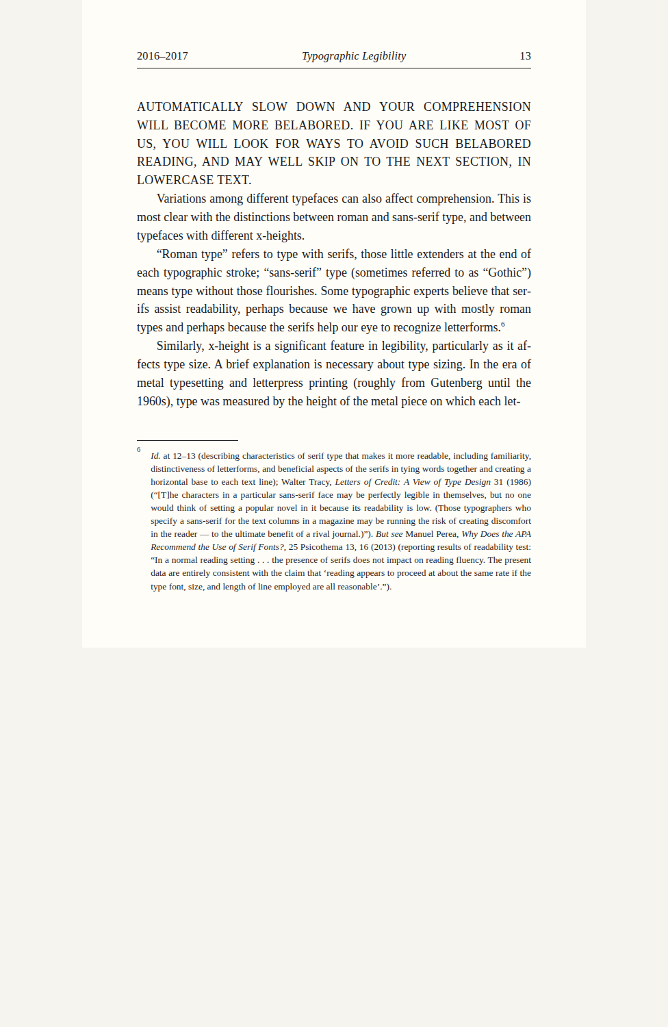2016–2017 Typographic Legibility 13
Automatically slow down and your comprehension will become more belabored. If you are like most of us, you will look for ways to avoid such belabored reading, and may well skip on to the next section, in lowercase text.
Variations among different typefaces can also affect comprehension. This is most clear with the distinctions between roman and sans-serif type, and between typefaces with different x-heights.
“Roman type” refers to type with serifs, those little extenders at the end of each typographic stroke; “sans-serif” type (sometimes referred to as “Gothic”) means type without those flourishes. Some typographic experts believe that serifs assist readability, perhaps because we have grown up with mostly roman types and perhaps because the serifs help our eye to recognize letterforms.6
Similarly, x-height is a significant feature in legibility, particularly as it affects type size. A brief explanation is necessary about type sizing. In the era of metal typesetting and letterpress printing (roughly from Gutenberg until the 1960s), type was measured by the height of the metal piece on which each let-
Id. at 12–13 (describing characteristics of serif type that makes it more readable, including familiarity, distinctiveness of letterforms, and beneficial aspects of the serifs in tying words together and creating a horizontal base to each text line); Walter Tracy, Letters of Credit: A View of Type Design 31 (1986) (“[T]he characters in a particular sans-serif face may be perfectly legible in themselves, but no one would think of setting a popular novel in it because its readability is low. (Those typographers who specify a sans-serif for the text columns in a magazine may be running the risk of creating discomfort in the reader — to the ultimate benefit of a rival journal.)”). But see Manuel Perea, Why Does the APA Recommend the Use of Serif Fonts?, 25 Psicothema 13, 16 (2013) (reporting results of readability test: “In a normal reading setting . . . the presence of serifs does not impact on reading fluency. The present data are entirely consistent with the claim that ‘reading appears to proceed at about the same rate if the type font, size, and length of line employed are all reasonable’.”).